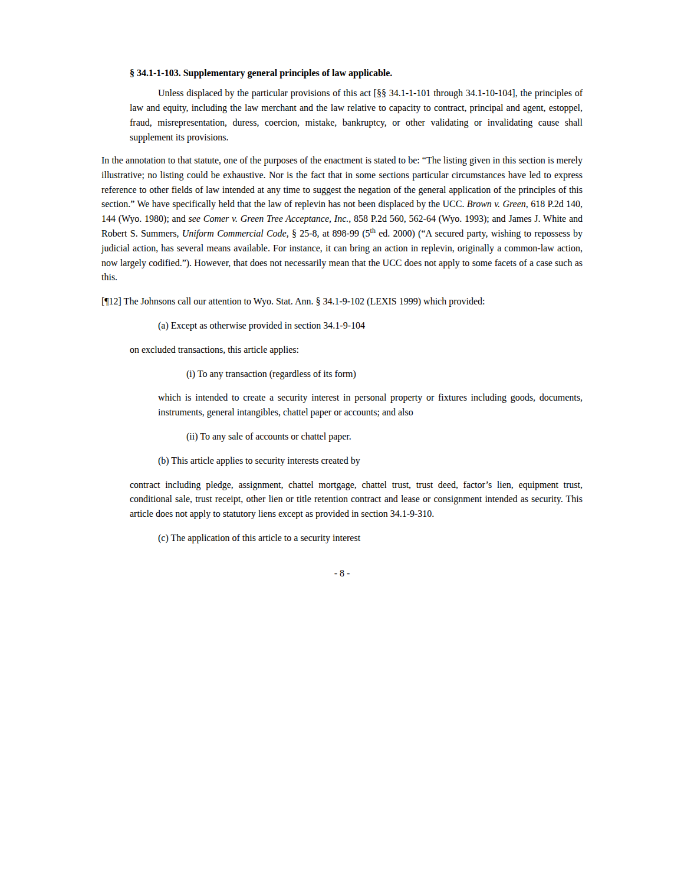§ 34.1-1-103. Supplementary general principles of law applicable.
Unless displaced by the particular provisions of this act [§§ 34.1-1-101 through 34.1-10-104], the principles of law and equity, including the law merchant and the law relative to capacity to contract, principal and agent, estoppel, fraud, misrepresentation, duress, coercion, mistake, bankruptcy, or other validating or invalidating cause shall supplement its provisions.
In the annotation to that statute, one of the purposes of the enactment is stated to be: “The listing given in this section is merely illustrative; no listing could be exhaustive. Nor is the fact that in some sections particular circumstances have led to express reference to other fields of law intended at any time to suggest the negation of the general application of the principles of this section.” We have specifically held that the law of replevin has not been displaced by the UCC. Brown v. Green, 618 P.2d 140, 144 (Wyo. 1980); and see Comer v. Green Tree Acceptance, Inc., 858 P.2d 560, 562-64 (Wyo. 1993); and James J. White and Robert S. Summers, Uniform Commercial Code, § 25-8, at 898-99 (5th ed. 2000) (“A secured party, wishing to repossess by judicial action, has several means available. For instance, it can bring an action in replevin, originally a common-law action, now largely codified.”). However, that does not necessarily mean that the UCC does not apply to some facets of a case such as this.
[¶12] The Johnsons call our attention to Wyo. Stat. Ann. § 34.1-9-102 (LEXIS 1999) which provided:
(a) Except as otherwise provided in section 34.1-9-104
on excluded transactions, this article applies:
(i) To any transaction (regardless of its form)
which is intended to create a security interest in personal property or fixtures including goods, documents, instruments, general intangibles, chattel paper or accounts; and also
(ii) To any sale of accounts or chattel paper.
(b) This article applies to security interests created by
contract including pledge, assignment, chattel mortgage, chattel trust, trust deed, factor’s lien, equipment trust, conditional sale, trust receipt, other lien or title retention contract and lease or consignment intended as security. This article does not apply to statutory liens except as provided in section 34.1-9-310.
(c) The application of this article to a security interest
- 8 -